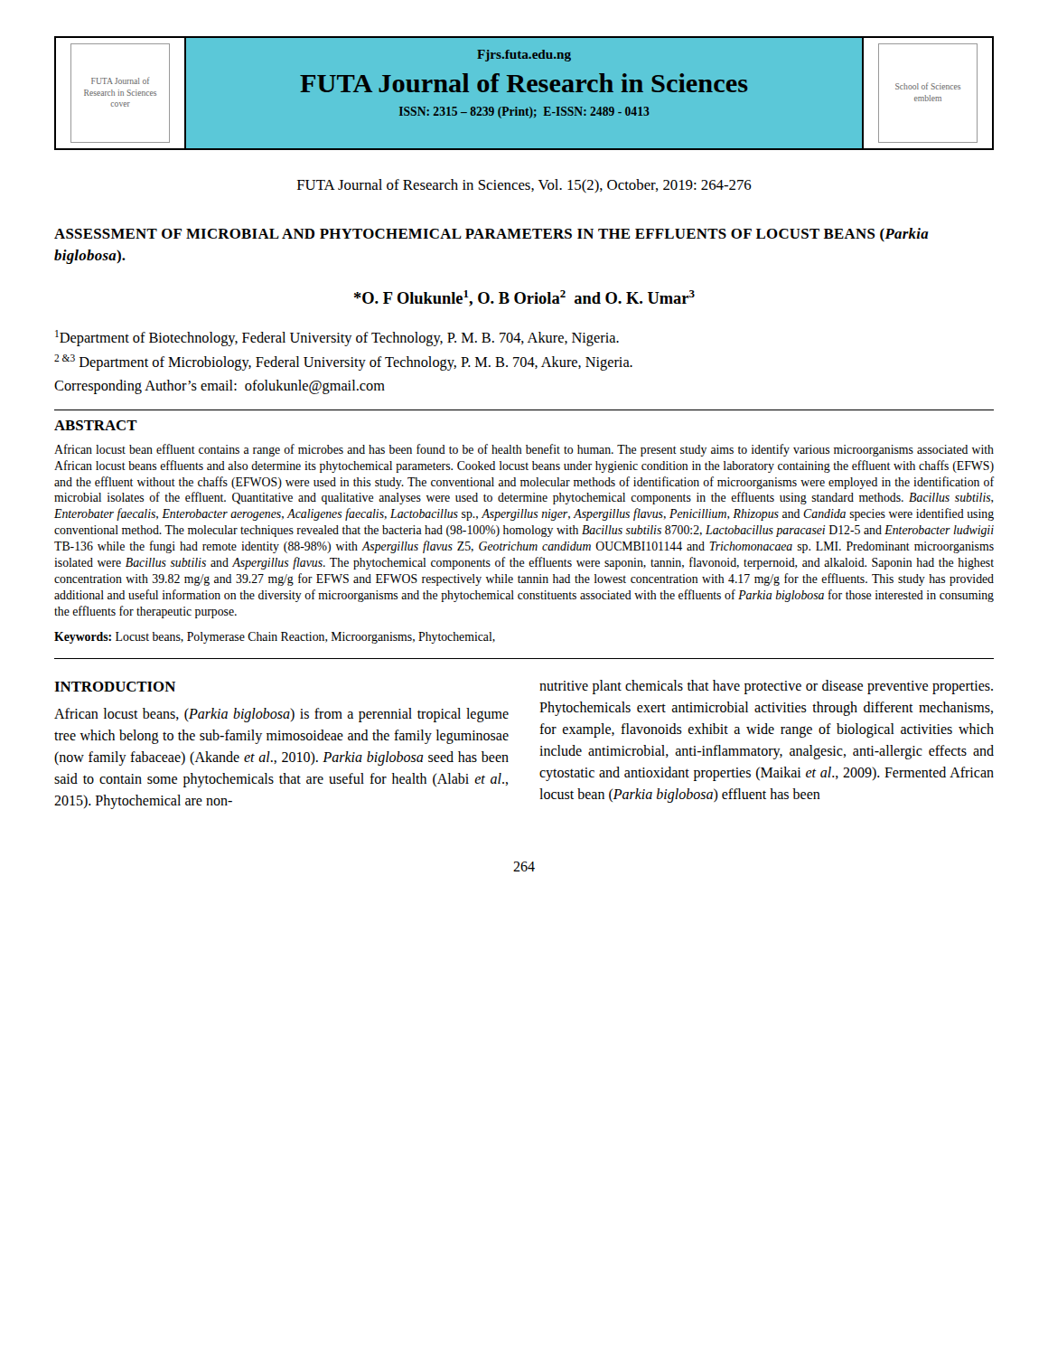FUTA Journal of Research in Sciences cover
Fjrs.futa.edu.ng
FUTA Journal of Research in Sciences
ISSN: 2315 – 8239 (Print); E-ISSN: 2489 - 0413
School of Sciences emblem
FUTA Journal of Research in Sciences, Vol. 15(2), October, 2019: 264-276
Assessment of Microbial and Phytochemical Parameters in the Effluents of Locust Beans (Parkia biglobosa).
*O. F Olukunle1, O. B Oriola2 and O. K. Umar3
1Department of Biotechnology, Federal University of Technology, P. M. B. 704, Akure, Nigeria.
2 &3 Department of Microbiology, Federal University of Technology, P. M. B. 704, Akure, Nigeria.
Corresponding Author’s email: ofolukunle@gmail.com
Abstract
African locust bean effluent contains a range of microbes and has been found to be of health benefit to human. The present study aims to identify various microorganisms associated with African locust beans effluents and also determine its phytochemical parameters. Cooked locust beans under hygienic condition in the laboratory containing the effluent with chaffs (EFWS) and the effluent without the chaffs (EFWOS) were used in this study. The conventional and molecular methods of identification of microorganisms were employed in the identification of microbial isolates of the effluent. Quantitative and qualitative analyses were used to determine phytochemical components in the effluents using standard methods. Bacillus subtilis, Enterobater faecalis, Enterobacter aerogenes, Acaligenes faecalis, Lactobacillus sp., Aspergillus niger, Aspergillus flavus, Penicillium, Rhizopus and Candida species were identified using conventional method. The molecular techniques revealed that the bacteria had (98-100%) homology with Bacillus subtilis 8700:2, Lactobacillus paracasei D12-5 and Enterobacter ludwigii TB-136 while the fungi had remote identity (88-98%) with Aspergillus flavus Z5, Geotrichum candidum OUCMBI101144 and Trichomonacaea sp. LMI. Predominant microorganisms isolated were Bacillus subtilis and Aspergillus flavus. The phytochemical components of the effluents were saponin, tannin, flavonoid, terpernoid, and alkaloid. Saponin had the highest concentration with 39.82 mg/g and 39.27 mg/g for EFWS and EFWOS respectively while tannin had the lowest concentration with 4.17 mg/g for the effluents. This study has provided additional and useful information on the diversity of microorganisms and the phytochemical constituents associated with the effluents of Parkia biglobosa for those interested in consuming the effluents for therapeutic purpose.
Keywords: Locust beans, Polymerase Chain Reaction, Microorganisms, Phytochemical,
Introduction
African locust beans, (Parkia biglobosa) is from a perennial tropical legume tree which belong to the sub-family mimosoideae and the family leguminosae (now family fabaceae) (Akande et al., 2010). Parkia biglobosa seed has been said to contain some phytochemicals that are useful for health (Alabi et al., 2015). Phytochemical are non-
nutritive plant chemicals that have protective or disease preventive properties. Phytochemicals exert antimicrobial activities through different mechanisms, for example, flavonoids exhibit a wide range of biological activities which include antimicrobial, anti-inflammatory, analgesic, anti-allergic effects and cytostatic and antioxidant properties (Maikai et al., 2009). Fermented African locust bean (Parkia biglobosa) effluent has been
264